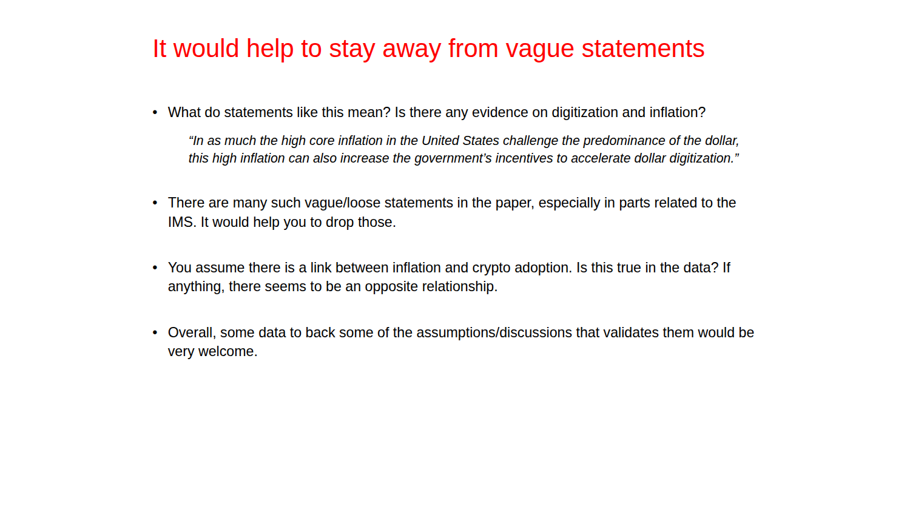It would help to stay away from vague statements
What do statements like this mean? Is there any evidence on digitization and inflation?
“In as much the high core inflation in the United States challenge the predominance of the dollar, this high inflation can also increase the government’s incentives to accelerate dollar digitization.”
There are many such vague/loose statements in the paper, especially in parts related to the IMS. It would help you to drop those.
You assume there is a link between inflation and crypto adoption. Is this true in the data? If anything, there seems to be an opposite relationship.
Overall, some data to back some of the assumptions/discussions that validates them would be very welcome.